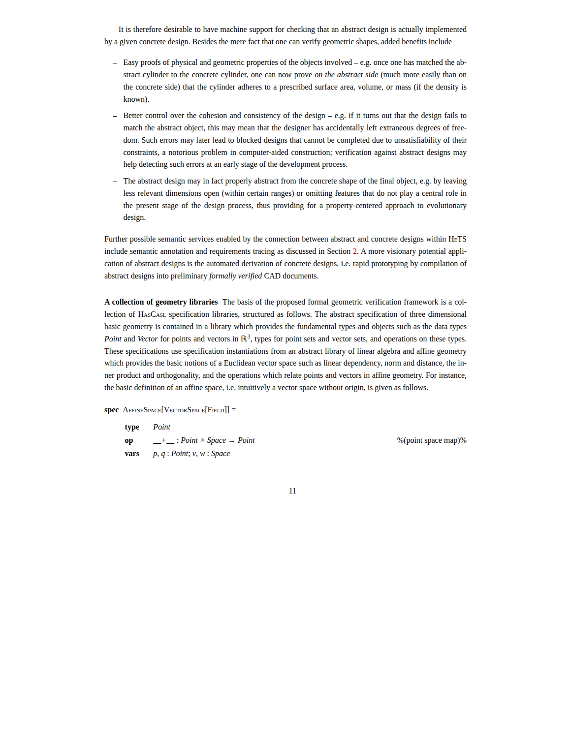It is therefore desirable to have machine support for checking that an abstract design is actually implemented by a given concrete design. Besides the mere fact that one can verify geometric shapes, added benefits include
Easy proofs of physical and geometric properties of the objects involved – e.g. once one has matched the abstract cylinder to the concrete cylinder, one can now prove on the abstract side (much more easily than on the concrete side) that the cylinder adheres to a prescribed surface area, volume, or mass (if the density is known).
Better control over the cohesion and consistency of the design – e.g. if it turns out that the design fails to match the abstract object, this may mean that the designer has accidentally left extraneous degrees of freedom. Such errors may later lead to blocked designs that cannot be completed due to unsatisfiability of their constraints, a notorious problem in computer-aided construction; verification against abstract designs may help detecting such errors at an early stage of the development process.
The abstract design may in fact properly abstract from the concrete shape of the final object, e.g. by leaving less relevant dimensions open (within certain ranges) or omitting features that do not play a central role in the present stage of the design process, thus providing for a property-centered approach to evolutionary design.
Further possible semantic services enabled by the connection between abstract and concrete designs within HeTS include semantic annotation and requirements tracing as discussed in Section 2. A more visionary potential application of abstract designs is the automated derivation of concrete designs, i.e. rapid prototyping by compilation of abstract designs into preliminary formally verified CAD documents.
A collection of geometry libraries The basis of the proposed formal geometric verification framework is a collection of HasCasl specification libraries, structured as follows. The abstract specification of three dimensional basic geometry is contained in a library which provides the fundamental types and objects such as the data types Point and Vector for points and vectors in ℝ3, types for point sets and vector sets, and operations on these types. These specifications use specification instantiations from an abstract library of linear algebra and affine geometry which provides the basic notions of a Euclidean vector space such as linear dependency, norm and distance, the inner product and orthogonality, and the operations which relate points and vectors in affine geometry. For instance, the basic definition of an affine space, i.e. intuitively a vector space without origin, is given as follows.
spec AffineSpace[VectorSpace[Field]] =
type Point
op %(point space map)% __+__ : Point × Space → Point
vars p, q : Point; v, w : Space
11